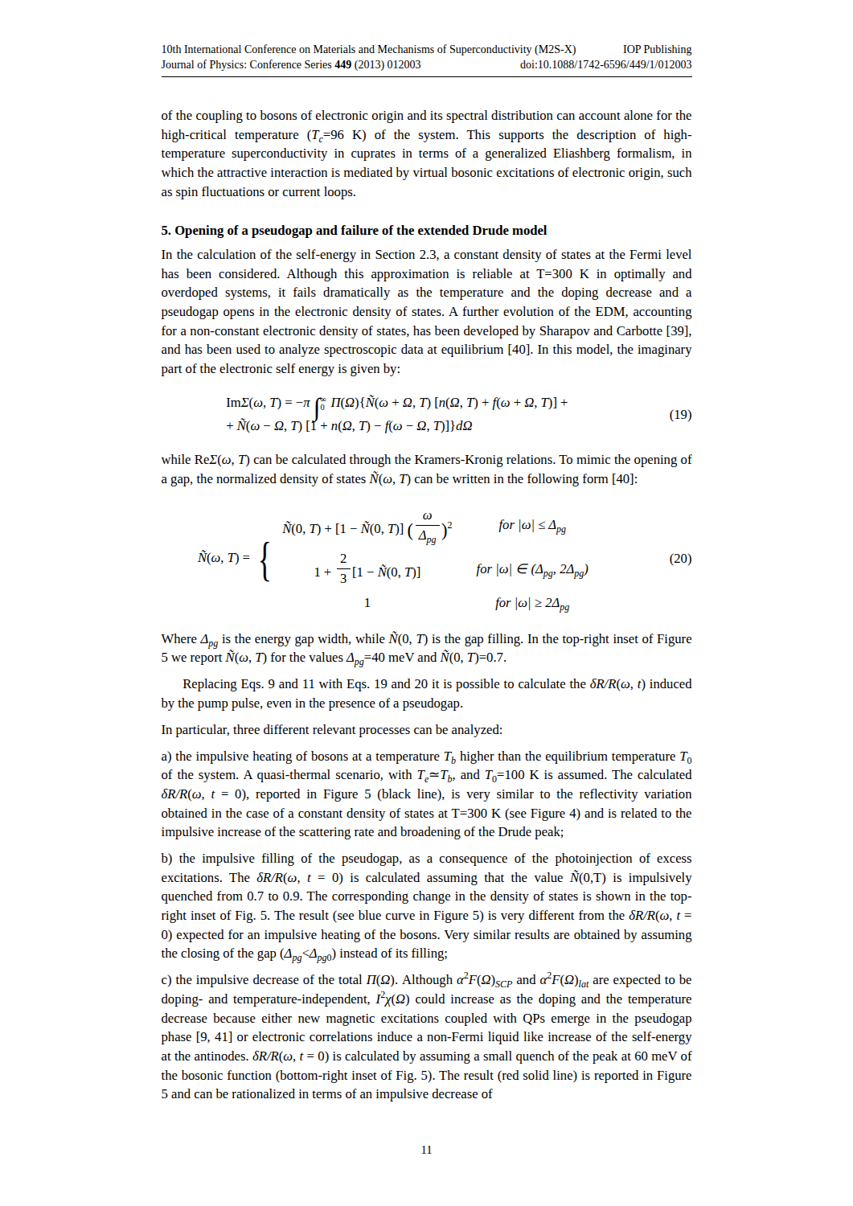10th International Conference on Materials and Mechanisms of Superconductivity (M2S-X)
IOP Publishing
Journal of Physics: Conference Series 449 (2013) 012003
doi:10.1088/1742-6596/449/1/012003
of the coupling to bosons of electronic origin and its spectral distribution can account alone for the high-critical temperature (Tc=96 K) of the system. This supports the description of high-temperature superconductivity in cuprates in terms of a generalized Eliashberg formalism, in which the attractive interaction is mediated by virtual bosonic excitations of electronic origin, such as spin fluctuations or current loops.
5. Opening of a pseudogap and failure of the extended Drude model
In the calculation of the self-energy in Section 2.3, a constant density of states at the Fermi level has been considered. Although this approximation is reliable at T=300 K in optimally and overdoped systems, it fails dramatically as the temperature and the doping decrease and a pseudogap opens in the electronic density of states. A further evolution of the EDM, accounting for a non-constant electronic density of states, has been developed by Sharapov and Carbotte [39], and has been used to analyze spectroscopic data at equilibrium [40]. In this model, the imaginary part of the electronic self energy is given by:
Im Σ(ω, T) = −π ∫∞0 Π(Ω){Ñ(ω + Ω, T) [n(Ω, T) + f(ω + Ω, T)] + + Ñ(ω − Ω, T) [1 + n(Ω, T) − f(ω − Ω, T)]}dΩ
(19)
while ReΣ(ω, T) can be calculated through the Kramers-Kronig relations. To mimic the opening of a gap, the normalized density of states Ñ(ω, T) can be written in the following form [40]:
Ñ(ω, T) = {
| Ñ (0, T ) + [1 − Ñ (0, T )] ( ω Δ pg ) 2 | for / ω / ≤ Δ pg |
| 1 + 2 3 [1 − Ñ (0, T )] | for / ω / ∈ ( Δ pg , 2 Δ pg ) |
| 1 | for / ω / ≥ 2 Δ pg |
(20)
Where Δpg is the energy gap width, while Ñ(0, T) is the gap filling. In the top-right inset of Figure 5 we report Ñ(ω, T) for the values Δpg=40 meV and Ñ(0, T)=0.7.
Replacing Eqs. 9 and 11 with Eqs. 19 and 20 it is possible to calculate the δR/R(ω, t) induced by the pump pulse, even in the presence of a pseudogap.
In particular, three different relevant processes can be analyzed:
a) the impulsive heating of bosons at a temperature Tb higher than the equilibrium temperature T0 of the system. A quasi-thermal scenario, with Te≃Tb, and T0=100 K is assumed. The calculated δR/R(ω, t = 0), reported in Figure 5 (black line), is very similar to the reflectivity variation obtained in the case of a constant density of states at T=300 K (see Figure 4) and is related to the impulsive increase of the scattering rate and broadening of the Drude peak;
b) the impulsive filling of the pseudogap, as a consequence of the photoinjection of excess excitations. The δR/R(ω, t = 0) is calculated assuming that the value Ñ(0,T) is impulsively quenched from 0.7 to 0.9. The corresponding change in the density of states is shown in the top-right inset of Fig. 5. The result (see blue curve in Figure 5) is very different from the δR/R(ω, t = 0) expected for an impulsive heating of the bosons. Very similar results are obtained by assuming the closing of the gap (Δpg<Δpg0) instead of its filling;
c) the impulsive decrease of the total Π(Ω). Although α2F(Ω)SCP and α2F(Ω)lat are expected to be doping- and temperature-independent, I2χ(Ω) could increase as the doping and the temperature decrease because either new magnetic excitations coupled with QPs emerge in the pseudogap phase [9, 41] or electronic correlations induce a non-Fermi liquid like increase of the self-energy at the antinodes. δR/R(ω, t = 0) is calculated by assuming a small quench of the peak at 60 meV of the bosonic function (bottom-right inset of Fig. 5). The result (red solid line) is reported in Figure 5 and can be rationalized in terms of an impulsive decrease of
11